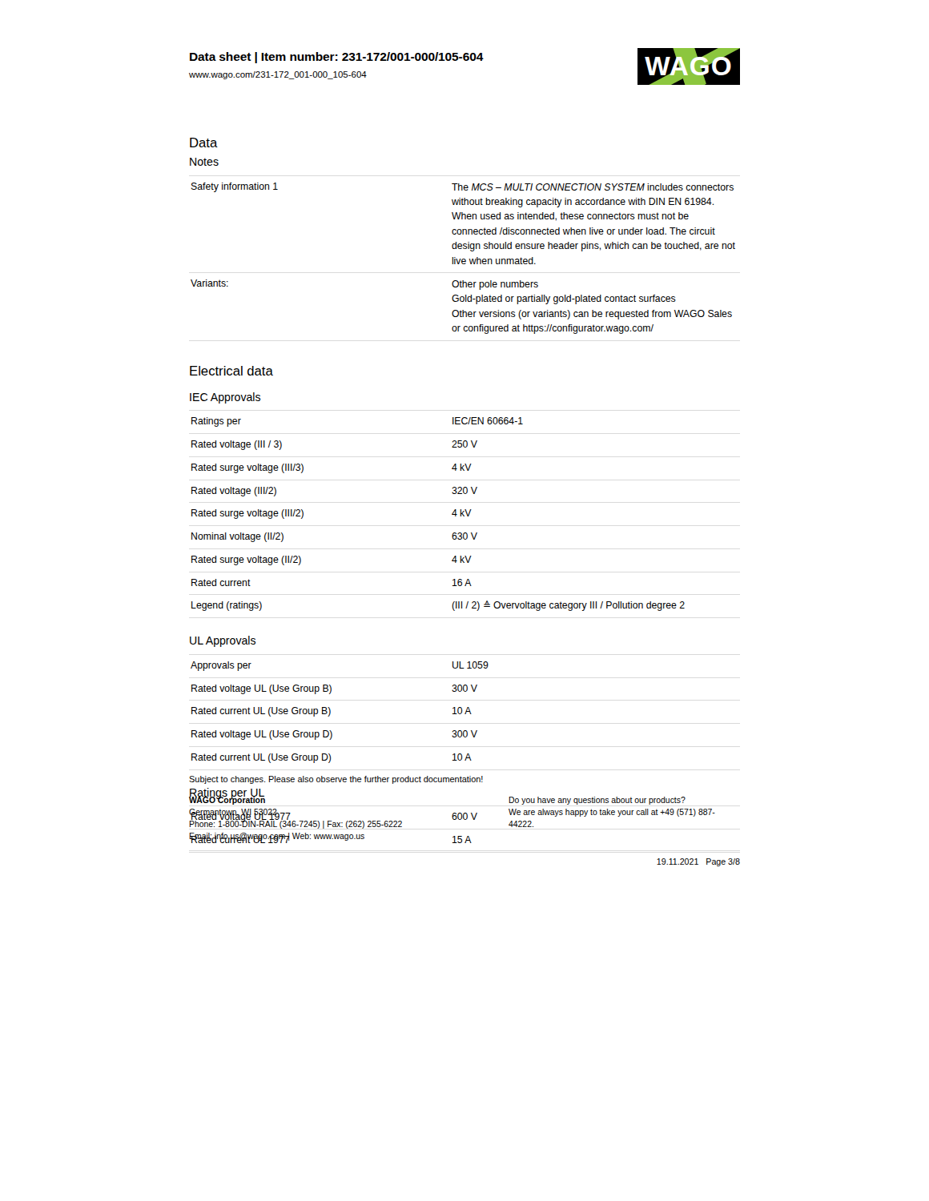Data sheet | Item number: 231-172/001-000/105-604
www.wago.com/231-172_001-000_105-604
WAGO
Data
Notes
| Safety information 1 | The MCS – MULTI CONNECTION SYSTEM includes connectors without breaking capacity in accordance with DIN EN 61984. When used as intended, these connectors must not be connected /disconnected when live or under load. The circuit design should ensure header pins, which can be touched, are not live when unmated. |
| Variants: | Other pole numbers Gold-plated or partially gold-plated contact surfaces Other versions (or variants) can be requested from WAGO Sales or configured at https://configurator.wago.com/ |
Electrical data
IEC Approvals
| Ratings per | IEC/EN 60664-1 |
| Rated voltage (III / 3) | 250 V |
| Rated surge voltage (III/3) | 4 kV |
| Rated voltage (III/2) | 320 V |
| Rated surge voltage (III/2) | 4 kV |
| Nominal voltage (II/2) | 630 V |
| Rated surge voltage (II/2) | 4 kV |
| Rated current | 16 A |
| Legend (ratings) | (III / 2) ≙ Overvoltage category III / Pollution degree 2 |
UL Approvals
| Approvals per | UL 1059 |
| Rated voltage UL (Use Group B) | 300 V |
| Rated current UL (Use Group B) | 10 A |
| Rated voltage UL (Use Group D) | 300 V |
| Rated current UL (Use Group D) | 10 A |
Ratings per UL
| Rated voltage UL 1977 | 600 V |
| Rated current UL 1977 | 15 A |
Subject to changes. Please also observe the further product documentation!
WAGO Corporation
Germantown, WI 53022
Phone: 1-800-DIN-RAIL (346-7245) | Fax: (262) 255-6222
Email: info.us@wago.com | Web: www.wago.us
Do you have any questions about our products?
We are always happy to take your call at +49 (571) 887-44222.
19.11.2021 Page 3/8